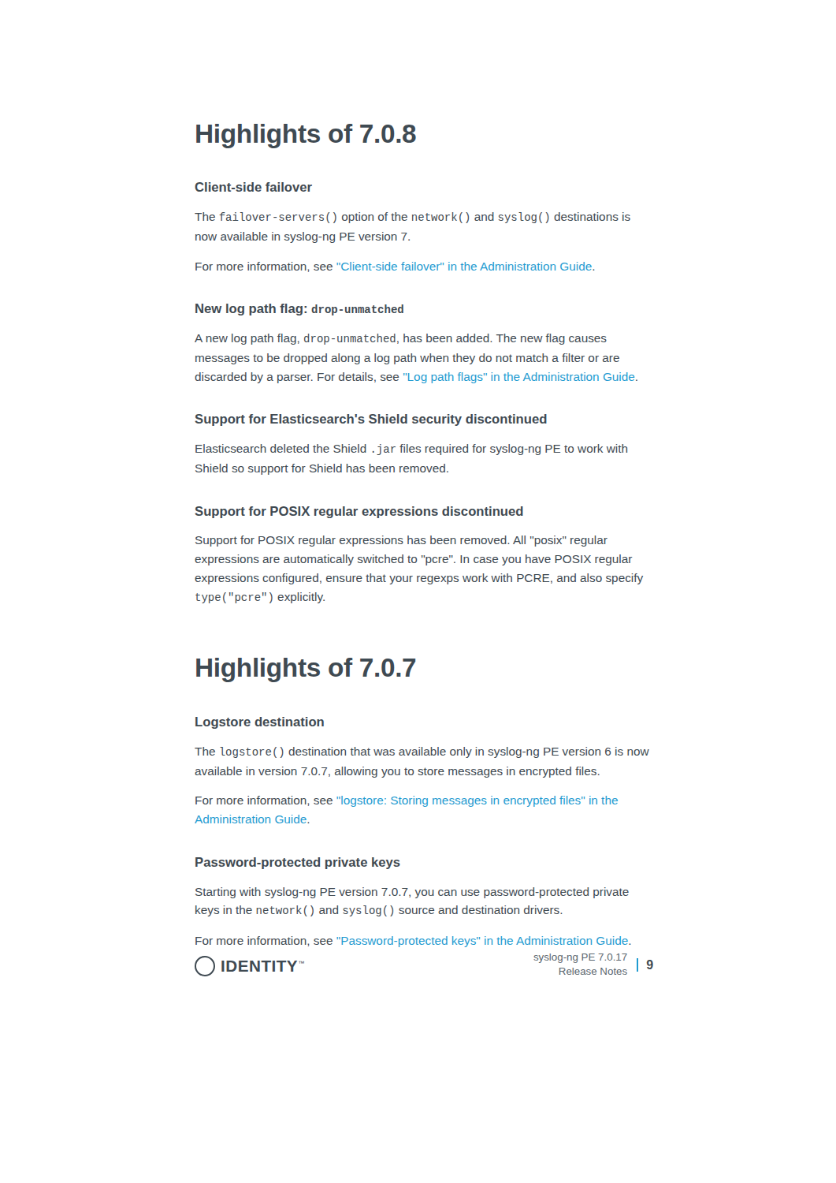Highlights of 7.0.8
Client-side failover
The failover-servers() option of the network() and syslog() destinations is now available in syslog-ng PE version 7.
For more information, see "Client-side failover" in the Administration Guide.
New log path flag: drop-unmatched
A new log path flag, drop-unmatched, has been added. The new flag causes messages to be dropped along a log path when they do not match a filter or are discarded by a parser. For details, see "Log path flags" in the Administration Guide.
Support for Elasticsearch's Shield security discontinued
Elasticsearch deleted the Shield .jar files required for syslog-ng PE to work with Shield so support for Shield has been removed.
Support for POSIX regular expressions discontinued
Support for POSIX regular expressions has been removed. All "posix" regular expressions are automatically switched to "pcre". In case you have POSIX regular expressions configured, ensure that your regexps work with PCRE, and also specify type("pcre") explicitly.
Highlights of 7.0.7
Logstore destination
The logstore() destination that was available only in syslog-ng PE version 6 is now available in version 7.0.7, allowing you to store messages in encrypted files.
For more information, see "logstore: Storing messages in encrypted files" in the Administration Guide.
Password-protected private keys
Starting with syslog-ng PE version 7.0.7, you can use password-protected private keys in the network() and syslog() source and destination drivers.
For more information, see "Password-protected keys" in the Administration Guide.
IDENTITY™
syslog-ng PE 7.0.17
Release Notes
9